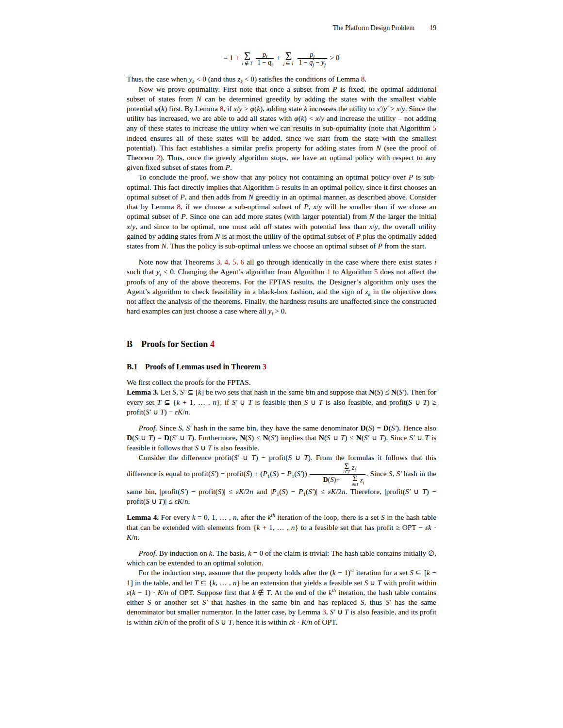The Platform Design Problem 19
= 1 + Σi ∉ T pi 1 − qi + Σj ∈ T pj 1 − qj − yj > 0
Thus, the case when yk < 0 (and thus zk < 0) satisfies the conditions of Lemma 8.
Now we prove optimality. First note that once a subset from P is fixed, the optimal additional subset of states from N can be determined greedily by adding the states with the smallest viable potential φ(k) first. By Lemma 8, if x/y > φ(k), adding state k increases the utility to x′/y′ > x/y. Since the utility has increased, we are able to add all states with φ(k) < x/y and increase the utility – not adding any of these states to increase the utility when we can results in sub-optimality (note that Algorithm 5 indeed ensures all of these states will be added, since we start from the state with the smallest potential). This fact establishes a similar prefix property for adding states from N (see the proof of Theorem 2). Thus, once the greedy algorithm stops, we have an optimal policy with respect to any given fixed subset of states from P.
To conclude the proof, we show that any policy not containing an optimal policy over P is sub-optimal. This fact directly implies that Algorithm 5 results in an optimal policy, since it first chooses an optimal subset of P, and then adds from N greedily in an optimal manner, as described above. Consider that by Lemma 8, if we choose a sub-optimal subset of P, x/y will be smaller than if we chose an optimal subset of P. Since one can add more states (with larger potential) from N the larger the initial x/y, and since to be optimal, one must add all states with potential less than x/y, the overall utility gained by adding states from N is at most the utility of the optimal subset of P plus the optimally added states from N. Thus the policy is sub-optimal unless we choose an optimal subset of P from the start.
Note now that Theorems 3, 4, 5, 6 all go through identically in the case where there exist states i such that yi < 0. Changing the Agent’s algorithm from Algorithm 1 to Algorithm 5 does not affect the proofs of any of the above theorems. For the FPTAS results, the Designer’s algorithm only uses the Agent’s algorithm to check feasibility in a black-box fashion, and the sign of zk in the objective does not affect the analysis of the theorems. Finally, the hardness results are unaffected since the constructed hard examples can just choose a case where all yi > 0.
B Proofs for Section 4
B.1 Proofs of Lemmas used in Theorem 3
We first collect the proofs for the FPTAS.
Lemma 3. Let S, S′ ⊆ [k] be two sets that hash in the same bin and suppose that N(S) ≤ N(S′). Then for every set T ⊆ {k + 1, … , n}, if S′ ∪ T is feasible then S ∪ T is also feasible, and profit(S ∪ T) ≥ profit(S′ ∪ T) − εK/n.
Proof. Since S, S′ hash in the same bin, they have the same denominator D(S) = D(S′). Hence also D(S ∪ T) = D(S′ ∪ T). Furthermore, N(S) ≤ N(S′) implies that N(S ∪ T) ≤ N(S′ ∪ T). Since S′ ∪ T is feasible it follows that S ∪ T is also feasible.
Consider the difference profit(S′ ∪ T) − profit(S ∪ T). From the formulas it follows that this difference is equal to profit(S′) − profit(S) + (P1(S) − P1(S′)) Σi∈T zi D(S)+Σi∈T zi. Since S, S′ hash in the same bin, |profit(S′) − profit(S)| ≤ εK/2n and |P1(S) − P1(S′)| ≤ εK/2n. Therefore, |profit(S′ ∪ T) − profit(S ∪ T)| ≤ εK/n.
Lemma 4. For every k = 0, 1, … , n, after the kth iteration of the loop, there is a set S in the hash table that can be extended with elements from {k + 1, … , n} to a feasible set that has profit ≥ OPT − εk · K/n.
Proof. By induction on k. The basis, k = 0 of the claim is trivial: The hash table contains initially ∅, which can be extended to an optimal solution.
For the induction step, assume that the property holds after the (k − 1)st iteration for a set S ⊆ [k − 1] in the table, and let T ⊆ {k, … , n} be an extension that yields a feasible set S ∪ T with profit within ε(k − 1) · K/n of OPT. Suppose first that k ∉ T. At the end of the kth iteration, the hash table contains either S or another set S′ that hashes in the same bin and has replaced S, thus S′ has the same denominator but smaller numerator. In the latter case, by Lemma 3, S′ ∪ T is also feasible, and its profit is within εK/n of the profit of S ∪ T, hence it is within εk · K/n of OPT.